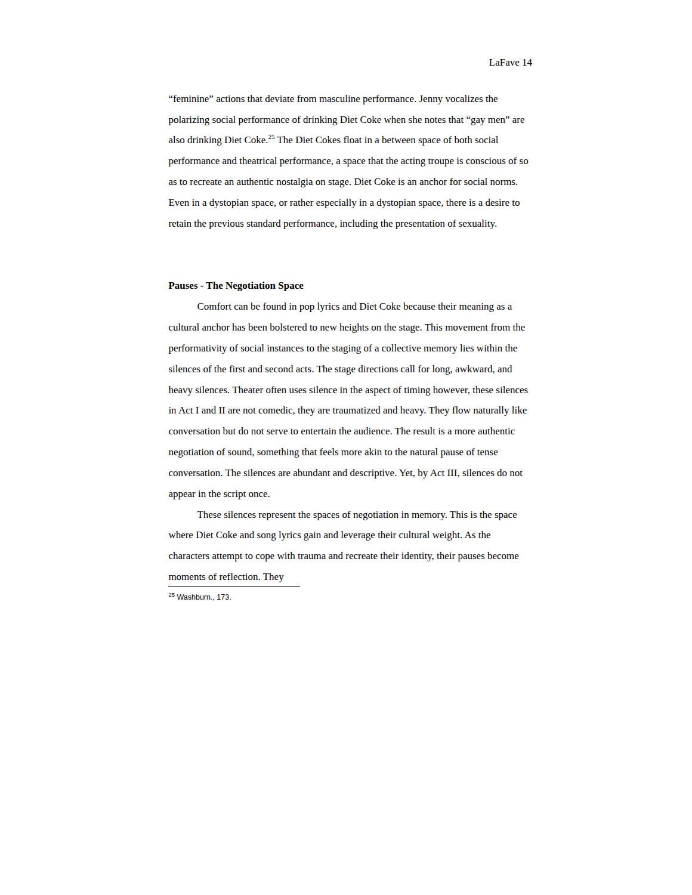LaFave 14
“feminine” actions that deviate from masculine performance. Jenny vocalizes the polarizing social performance of drinking Diet Coke when she notes that “gay men” are also drinking Diet Coke.25 The Diet Cokes float in a between space of both social performance and theatrical performance, a space that the acting troupe is conscious of so as to recreate an authentic nostalgia on stage. Diet Coke is an anchor for social norms. Even in a dystopian space, or rather especially in a dystopian space, there is a desire to retain the previous standard performance, including the presentation of sexuality.
Pauses - The Negotiation Space
Comfort can be found in pop lyrics and Diet Coke because their meaning as a cultural anchor has been bolstered to new heights on the stage. This movement from the performativity of social instances to the staging of a collective memory lies within the silences of the first and second acts. The stage directions call for long, awkward, and heavy silences. Theater often uses silence in the aspect of timing however, these silences in Act I and II are not comedic, they are traumatized and heavy. They flow naturally like conversation but do not serve to entertain the audience. The result is a more authentic negotiation of sound, something that feels more akin to the natural pause of tense conversation. The silences are abundant and descriptive. Yet, by Act III, silences do not appear in the script once.
These silences represent the spaces of negotiation in memory. This is the space where Diet Coke and song lyrics gain and leverage their cultural weight. As the characters attempt to cope with trauma and recreate their identity, their pauses become moments of reflection. They
25 Washburn., 173.